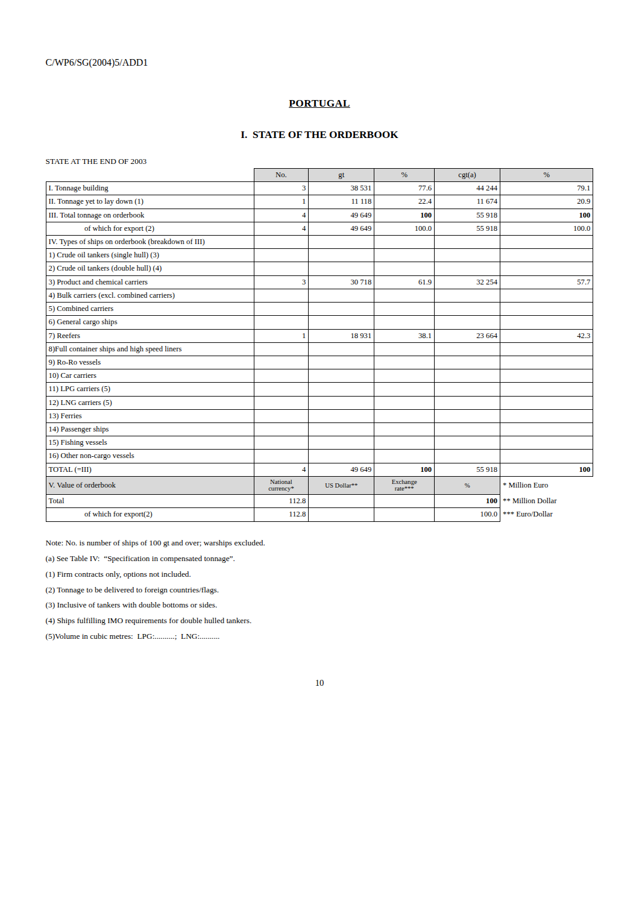C/WP6/SG(2004)5/ADD1
PORTUGAL
I. STATE OF THE ORDERBOOK
STATE AT THE END OF 2003
| | No. | gt | % | cgt(a) | % |
| --- | --- | --- | --- | --- | --- |
| I. Tonnage building | 3 | 38 531 | 77.6 | 44 244 | 79.1 |
| II. Tonnage yet to lay down (1) | 1 | 11 118 | 22.4 | 11 674 | 20.9 |
| III. Total tonnage on orderbook | 4 | 49 649 | 100 | 55 918 | 100 |
| of which for export (2) | 4 | 49 649 | 100.0 | 55 918 | 100.0 |
| IV. Types of ships on orderbook (breakdown of III) | | | | | |
| 1) Crude oil tankers (single hull) (3) | | | | | |
| 2) Crude oil tankers (double hull) (4) | | | | | |
| 3) Product and chemical carriers | 3 | 30 718 | 61.9 | 32 254 | 57.7 |
| 4) Bulk carriers (excl. combined carriers) | | | | | |
| 5) Combined carriers | | | | | |
| 6) General cargo ships | | | | | |
| 7) Reefers | 1 | 18 931 | 38.1 | 23 664 | 42.3 |
| 8)Full container ships and high speed liners | | | | | |
| 9) Ro-Ro vessels | | | | | |
| 10) Car carriers | | | | | |
| 11) LPG carriers (5) | | | | | |
| 12) LNG carriers (5) | | | | | |
| 13) Ferries | | | | | |
| 14) Passenger ships | | | | | |
| 15) Fishing vessels | | | | | |
| 16) Other non-cargo vessels | | | | | |
| TOTAL (=III) | 4 | 49 649 | 100 | 55 918 | 100 |
| V. Value of orderbook | National currency* | US Dollar** | Exchange rate*** | % | * Million Euro |
| Total | 112.8 | | | 100 | ** Million Dollar |
| of which for export(2) | 112.8 | | | 100.0 | *** Euro/Dollar |
Note: No. is number of ships of 100 gt and over; warships excluded.
(a) See Table IV: “Specification in compensated tonnage”.
(1) Firm contracts only, options not included.
(2) Tonnage to be delivered to foreign countries/flags.
(3) Inclusive of tankers with double bottoms or sides.
(4) Ships fulfilling IMO requirements for double hulled tankers.
(5)Volume in cubic metres: LPG:..........; LNG:..........
10